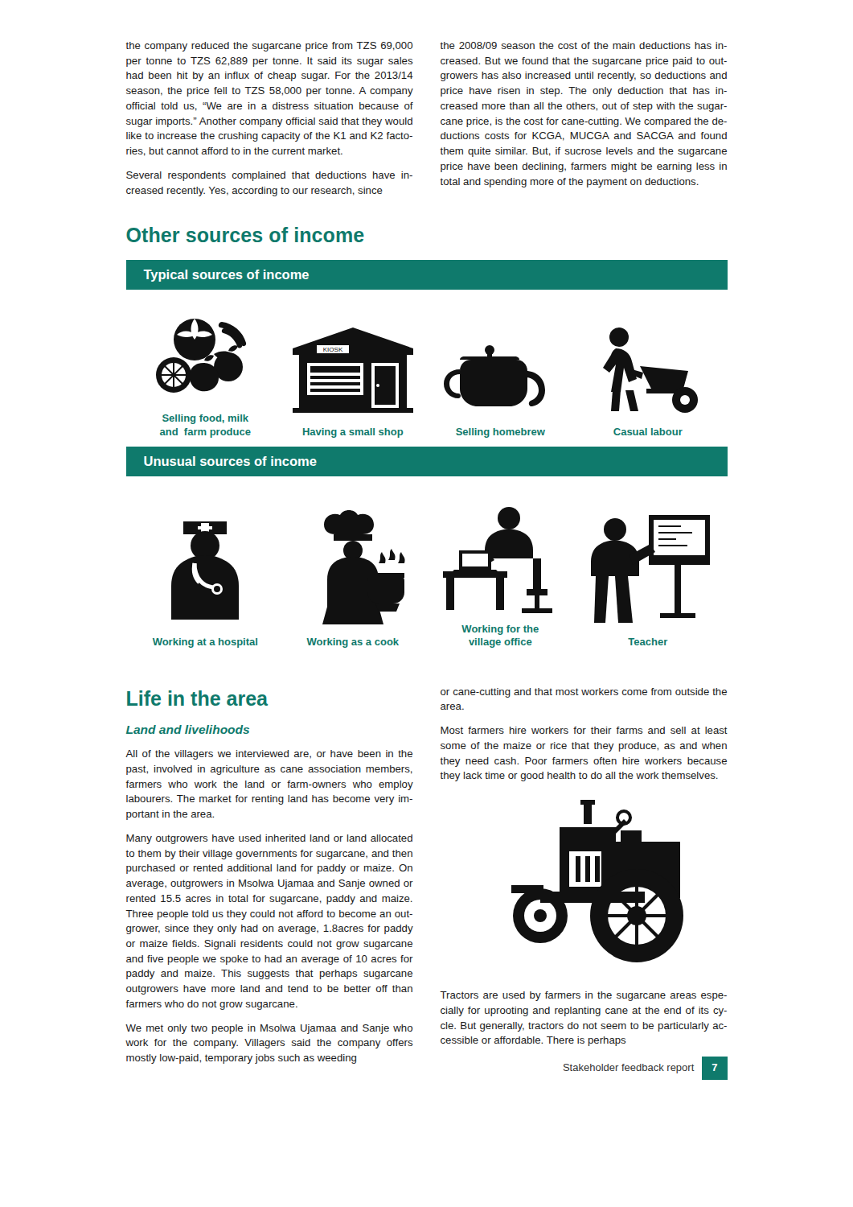the company reduced the sugarcane price from TZS 69,000 per tonne to TZS 62,889 per tonne. It said its sugar sales had been hit by an influx of cheap sugar. For the 2013/14 season, the price fell to TZS 58,000 per tonne. A company official told us, “We are in a distress situation because of sugar imports.” Another company official said that they would like to increase the crushing capacity of the K1 and K2 factories, but cannot afford to in the current market.
Several respondents complained that deductions have increased recently. Yes, according to our research, since
the 2008/09 season the cost of the main deductions has increased. But we found that the sugarcane price paid to outgrowers has also increased until recently, so deductions and price have risen in step. The only deduction that has increased more than all the others, out of step with the sugarcane price, is the cost for cane-cutting. We compared the deductions costs for KCGA, MUCGA and SACGA and found them quite similar. But, if sucrose levels and the sugarcane price have been declining, farmers might be earning less in total and spending more of the payment on deductions.
Other sources of income
Typical sources of income
Selling food, milk
and farm produce
KIOSK
Having a small shop
Selling homebrew
Casual labour
Unusual sources of income
Working at a hospital
Working as a cook
Working for the
village office
Teacher
Life in the area
Land and livelihoods
All of the villagers we interviewed are, or have been in the past, involved in agriculture as cane association members, farmers who work the land or farm-owners who employ labourers. The market for renting land has become very important in the area.
Many outgrowers have used inherited land or land allocated to them by their village governments for sugarcane, and then purchased or rented additional land for paddy or maize. On average, outgrowers in Msolwa Ujamaa and Sanje owned or rented 15.5 acres in total for sugarcane, paddy and maize. Three people told us they could not afford to become an outgrower, since they only had on average, 1.8acres for paddy or maize fields. Signali residents could not grow sugarcane and five people we spoke to had an average of 10 acres for paddy and maize. This suggests that perhaps sugarcane outgrowers have more land and tend to be better off than farmers who do not grow sugarcane.
We met only two people in Msolwa Ujamaa and Sanje who work for the company. Villagers said the company offers mostly low-paid, temporary jobs such as weeding
or cane-cutting and that most workers come from outside the area.
Most farmers hire workers for their farms and sell at least some of the maize or rice that they produce, as and when they need cash. Poor farmers often hire workers because they lack time or good health to do all the work themselves.
Tractors are used by farmers in the sugarcane areas especially for uprooting and replanting cane at the end of its cycle. But generally, tractors do not seem to be particularly accessible or affordable. There is perhaps
Stakeholder feedback report
7